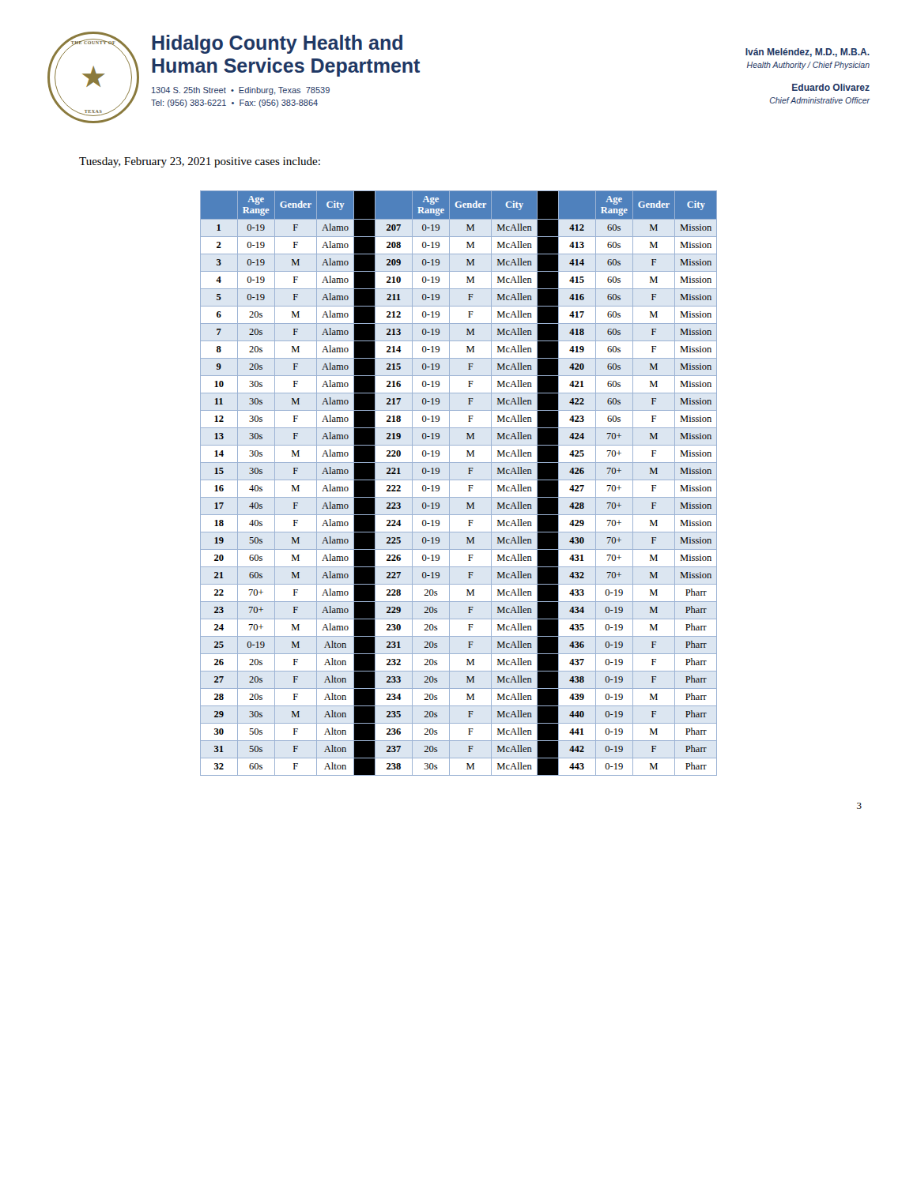THE COUNTY OF
★
TEXAS
Hidalgo County Health and
Human Services Department
1304 S. 25th Street • Edinburg, Texas 78539
Tel: (956) 383-6221 • Fax: (956) 383-8864
Iván Meléndez, M.D., M.B.A.
Health Authority / Chief Physician
Eduardo Olivarez
Chief Administrative Officer
Tuesday, February 23, 2021 positive cases include:
| | Age Range | Gender | City | | | Age Range | Gender | City | | | Age Range | Gender | City |
| --- | --- | --- | --- | --- | --- | --- | --- | --- | --- | --- | --- | --- | --- |
| 1 | 0-19 | F | Alamo | | 207 | 0-19 | M | McAllen | | 412 | 60s | M | Mission |
| 2 | 0-19 | F | Alamo | | 208 | 0-19 | M | McAllen | | 413 | 60s | M | Mission |
| 3 | 0-19 | M | Alamo | | 209 | 0-19 | M | McAllen | | 414 | 60s | F | Mission |
| 4 | 0-19 | F | Alamo | | 210 | 0-19 | M | McAllen | | 415 | 60s | M | Mission |
| 5 | 0-19 | F | Alamo | | 211 | 0-19 | F | McAllen | | 416 | 60s | F | Mission |
| 6 | 20s | M | Alamo | | 212 | 0-19 | F | McAllen | | 417 | 60s | M | Mission |
| 7 | 20s | F | Alamo | | 213 | 0-19 | M | McAllen | | 418 | 60s | F | Mission |
| 8 | 20s | M | Alamo | | 214 | 0-19 | M | McAllen | | 419 | 60s | F | Mission |
| 9 | 20s | F | Alamo | | 215 | 0-19 | F | McAllen | | 420 | 60s | M | Mission |
| 10 | 30s | F | Alamo | | 216 | 0-19 | F | McAllen | | 421 | 60s | M | Mission |
| 11 | 30s | M | Alamo | | 217 | 0-19 | F | McAllen | | 422 | 60s | F | Mission |
| 12 | 30s | F | Alamo | | 218 | 0-19 | F | McAllen | | 423 | 60s | F | Mission |
| 13 | 30s | F | Alamo | | 219 | 0-19 | M | McAllen | | 424 | 70+ | M | Mission |
| 14 | 30s | M | Alamo | | 220 | 0-19 | M | McAllen | | 425 | 70+ | F | Mission |
| 15 | 30s | F | Alamo | | 221 | 0-19 | F | McAllen | | 426 | 70+ | M | Mission |
| 16 | 40s | M | Alamo | | 222 | 0-19 | F | McAllen | | 427 | 70+ | F | Mission |
| 17 | 40s | F | Alamo | | 223 | 0-19 | M | McAllen | | 428 | 70+ | F | Mission |
| 18 | 40s | F | Alamo | | 224 | 0-19 | F | McAllen | | 429 | 70+ | M | Mission |
| 19 | 50s | M | Alamo | | 225 | 0-19 | M | McAllen | | 430 | 70+ | F | Mission |
| 20 | 60s | M | Alamo | | 226 | 0-19 | F | McAllen | | 431 | 70+ | M | Mission |
| 21 | 60s | M | Alamo | | 227 | 0-19 | F | McAllen | | 432 | 70+ | M | Mission |
| 22 | 70+ | F | Alamo | | 228 | 20s | M | McAllen | | 433 | 0-19 | M | Pharr |
| 23 | 70+ | F | Alamo | | 229 | 20s | F | McAllen | | 434 | 0-19 | M | Pharr |
| 24 | 70+ | M | Alamo | | 230 | 20s | F | McAllen | | 435 | 0-19 | M | Pharr |
| 25 | 0-19 | M | Alton | | 231 | 20s | F | McAllen | | 436 | 0-19 | F | Pharr |
| 26 | 20s | F | Alton | | 232 | 20s | M | McAllen | | 437 | 0-19 | F | Pharr |
| 27 | 20s | F | Alton | | 233 | 20s | M | McAllen | | 438 | 0-19 | F | Pharr |
| 28 | 20s | F | Alton | | 234 | 20s | M | McAllen | | 439 | 0-19 | M | Pharr |
| 29 | 30s | M | Alton | | 235 | 20s | F | McAllen | | 440 | 0-19 | F | Pharr |
| 30 | 50s | F | Alton | | 236 | 20s | F | McAllen | | 441 | 0-19 | M | Pharr |
| 31 | 50s | F | Alton | | 237 | 20s | F | McAllen | | 442 | 0-19 | F | Pharr |
| 32 | 60s | F | Alton | | 238 | 30s | M | McAllen | | 443 | 0-19 | M | Pharr |
3